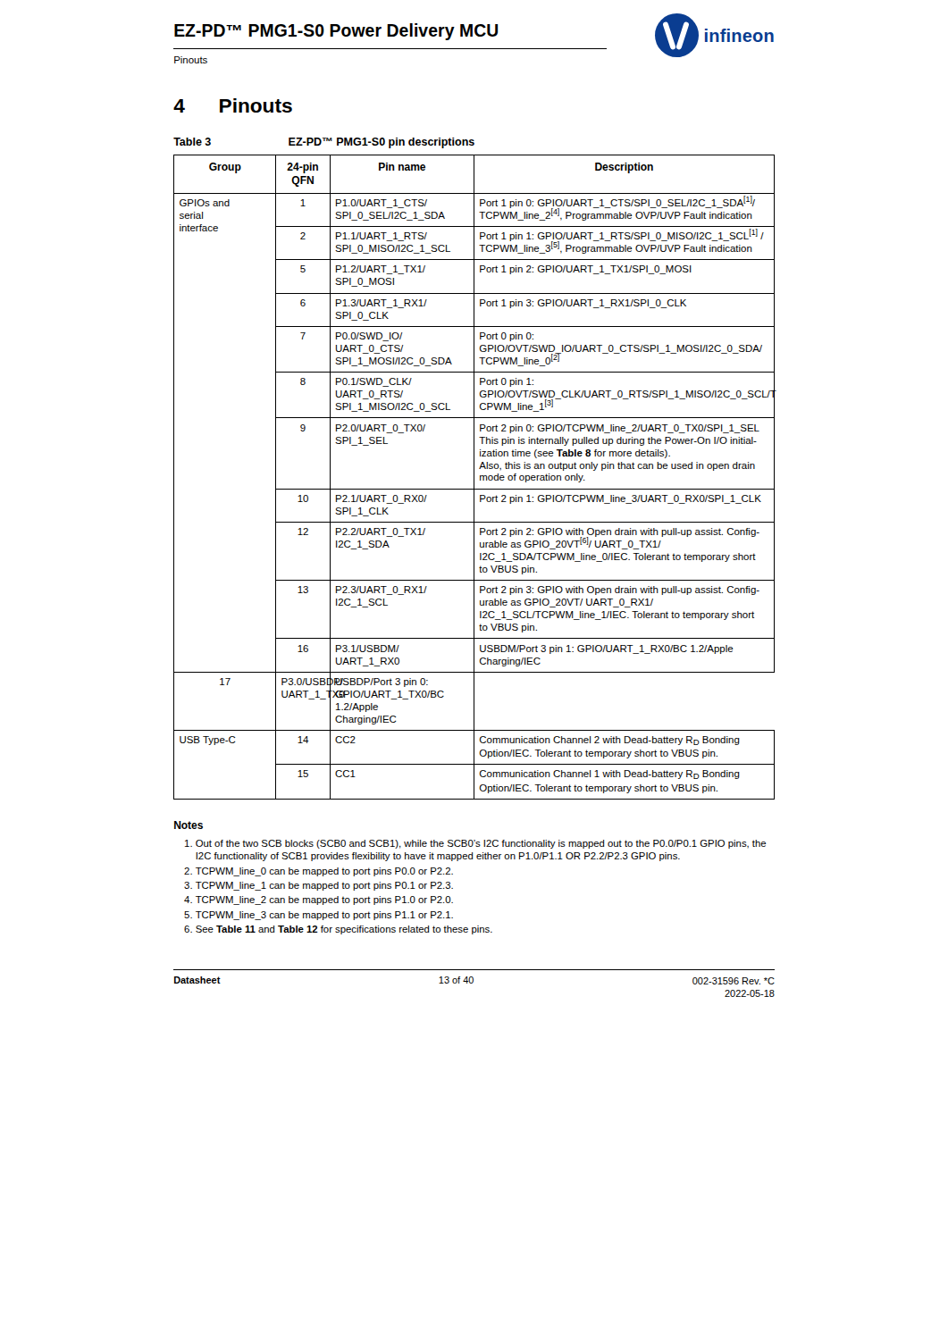infineon
EZ-PD™ PMG1-S0 Power Delivery MCU
Pinouts
4 Pinouts
Table 3 EZ-PD™ PMG1-S0 pin descriptions
| Group | 24-pin QFN | Pin name | Description |
| --- | --- | --- | --- |
| GPIOs and serial interface | 1 | P1.0/UART_1_CTS/ SPI_0_SEL/I2C_1_SDA | Port 1 pin 0: GPIO/UART_1_CTS/SPI_0_SEL/I2C_1_SDA [1] / TCPWM_line_2 [4] , Programmable OVP/UVP Fault indication |
| 2 | P1.1/UART_1_RTS/ SPI_0_MISO/I2C_1_SCL | Port 1 pin 1: GPIO/UART_1_RTS/SPI_0_MISO/I2C_1_SCL [1] / TCPWM_line_3 [5] , Programmable OVP/UVP Fault indication |
| 5 | P1.2/UART_1_TX1/ SPI_0_MOSI | Port 1 pin 2: GPIO/UART_1_TX1/SPI_0_MOSI |
| 6 | P1.3/UART_1_RX1/ SPI_0_CLK | Port 1 pin 3: GPIO/UART_1_RX1/SPI_0_CLK |
| 7 | P0.0/SWD_IO/ UART_0_CTS/ SPI_1_MOSI/I2C_0_SDA | Port 0 pin 0: GPIO/OVT/SWD_IO/UART_0_CTS/SPI_1_MOSI/I2C_0_SDA/ TCPWM_line_0 [2] |
| 8 | P0.1/SWD_CLK/ UART_0_RTS/ SPI_1_MISO/I2C_0_SCL | Port 0 pin 1: GPIO/OVT/SWD_CLK/UART_0_RTS/SPI_1_MISO/I2C_0_SCL/T CPWM_line_1 [3] |
| 9 | P2.0/UART_0_TX0/ SPI_1_SEL | Port 2 pin 0: GPIO/TCPWM_line_2/UART_0_TX0/SPI_1_SEL This pin is internally pulled up during the Power-On I/O initial- ization time (see Table 8 for more details). Also, this is an output only pin that can be used in open drain mode of operation only. |
| 10 | P2.1/UART_0_RX0/ SPI_1_CLK | Port 2 pin 1: GPIO/TCPWM_line_3/UART_0_RX0/SPI_1_CLK |
| 12 | P2.2/UART_0_TX1/ I2C_1_SDA | Port 2 pin 2: GPIO with Open drain with pull-up assist. Config- urable as GPIO_20VT [6] / UART_0_TX1/ I2C_1_SDA/TCPWM_line_0/IEC. Tolerant to temporary short to VBUS pin. |
| 13 | P2.3/UART_0_RX1/ I2C_1_SCL | Port 2 pin 3: GPIO with Open drain with pull-up assist. Config- urable as GPIO_20VT/ UART_0_RX1/ I2C_1_SCL/TCPWM_line_1/IEC. Tolerant to temporary short to VBUS pin. |
| 16 | P3.1/USBDM/ UART_1_RX0 | USBDM/Port 3 pin 1: GPIO/UART_1_RX0/BC 1.2/Apple Charging/IEC |
| 17 | P3.0/USBDP/ UART_1_TX0 | USBDP/Port 3 pin 0: GPIO/UART_1_TX0/BC 1.2/Apple Charging/IEC |
| USB Type-C | 14 | CC2 | Communication Channel 2 with Dead-battery R D Bonding Option/IEC. Tolerant to temporary short to VBUS pin. |
| 15 | CC1 | Communication Channel 1 with Dead-battery R D Bonding Option/IEC. Tolerant to temporary short to VBUS pin. |
Notes
Out of the two SCB blocks (SCB0 and SCB1), while the SCB0’s I2C functionality is mapped out to the P0.0/P0.1 GPIO pins, the I2C functionality of SCB1 provides flexibility to have it mapped either on P1.0/P1.1 OR P2.2/P2.3 GPIO pins.
TCPWM_line_0 can be mapped to port pins P0.0 or P2.2.
TCPWM_line_1 can be mapped to port pins P0.1 or P2.3.
TCPWM_line_2 can be mapped to port pins P1.0 or P2.0.
TCPWM_line_3 can be mapped to port pins P1.1 or P2.1.
See Table 11 and Table 12 for specifications related to these pins.
Datasheet
13 of 40
002-31596 Rev. *C
2022-05-18